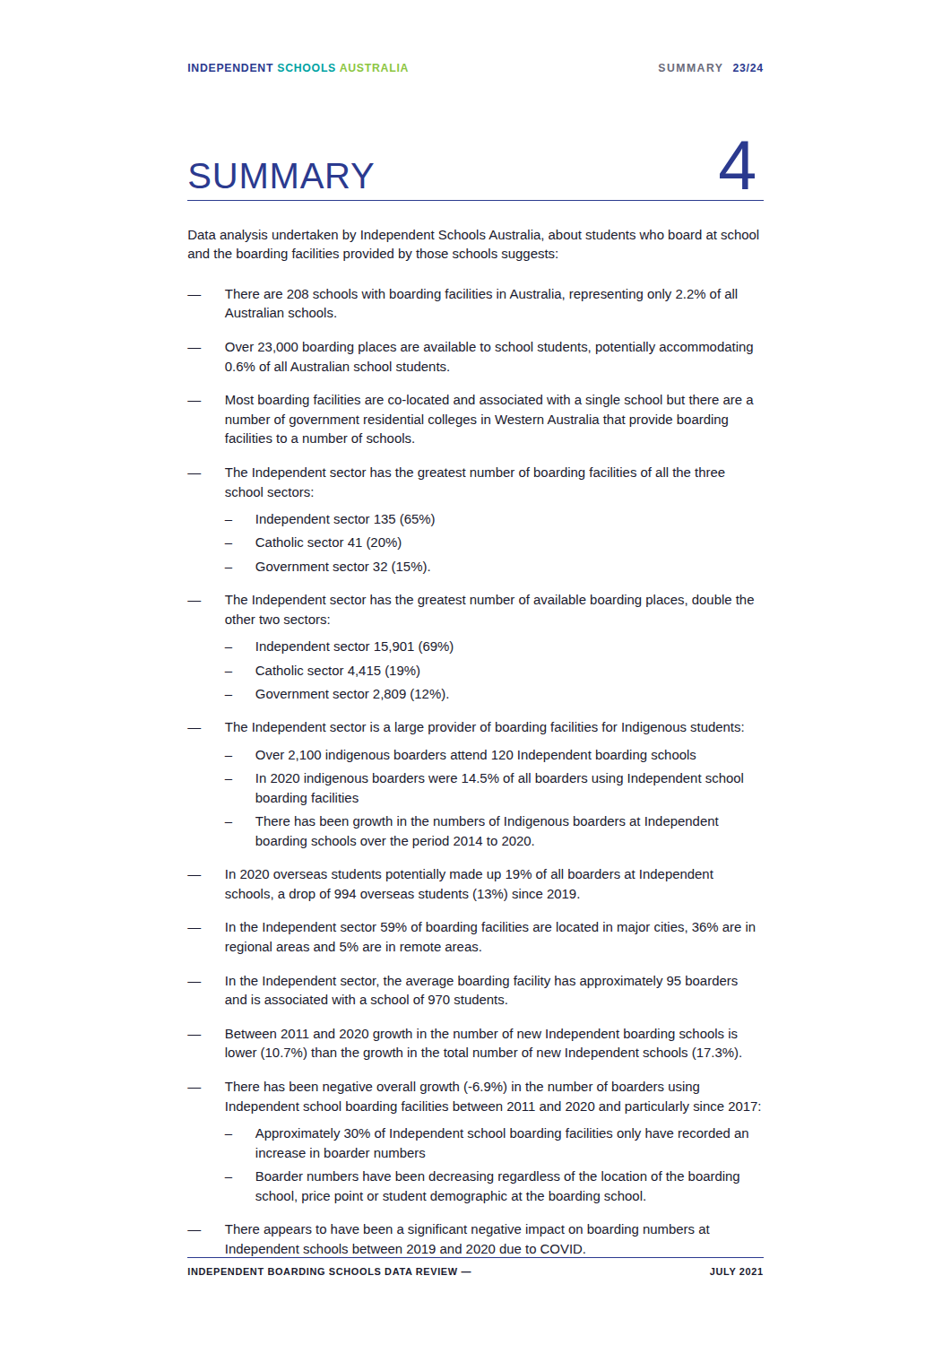INDEPENDENT SCHOOLS AUSTRALIA
SUMMARY 23/24
SUMMARY
4
Data analysis undertaken by Independent Schools Australia, about students who board at school and the boarding facilities provided by those schools suggests:
There are 208 schools with boarding facilities in Australia, representing only 2.2% of all Australian schools.
Over 23,000 boarding places are available to school students, potentially accommodating 0.6% of all Australian school students.
Most boarding facilities are co-located and associated with a single school but there are a number of government residential colleges in Western Australia that provide boarding facilities to a number of schools.
The Independent sector has the greatest number of boarding facilities of all the three school sectors:
Independent sector 135 (65%)
Catholic sector 41 (20%)
Government sector 32 (15%).
The Independent sector has the greatest number of available boarding places, double the other two sectors:
Independent sector 15,901 (69%)
Catholic sector 4,415 (19%)
Government sector 2,809 (12%).
The Independent sector is a large provider of boarding facilities for Indigenous students:
Over 2,100 indigenous boarders attend 120 Independent boarding schools
In 2020 indigenous boarders were 14.5% of all boarders using Independent school boarding facilities
There has been growth in the numbers of Indigenous boarders at Independent boarding schools over the period 2014 to 2020.
In 2020 overseas students potentially made up 19% of all boarders at Independent schools, a drop of 994 overseas students (13%) since 2019.
In the Independent sector 59% of boarding facilities are located in major cities, 36% are in regional areas and 5% are in remote areas.
In the Independent sector, the average boarding facility has approximately 95 boarders and is associated with a school of 970 students.
Between 2011 and 2020 growth in the number of new Independent boarding schools is lower (10.7%) than the growth in the total number of new Independent schools (17.3%).
There has been negative overall growth (-6.9%) in the number of boarders using Independent school boarding facilities between 2011 and 2020 and particularly since 2017:
Approximately 30% of Independent school boarding facilities only have recorded an increase in boarder numbers
Boarder numbers have been decreasing regardless of the location of the boarding school, price point or student demographic at the boarding school.
There appears to have been a significant negative impact on boarding numbers at Independent schools between 2019 and 2020 due to COVID.
INDEPENDENT BOARDING SCHOOLS DATA REVIEW —
JULY 2021